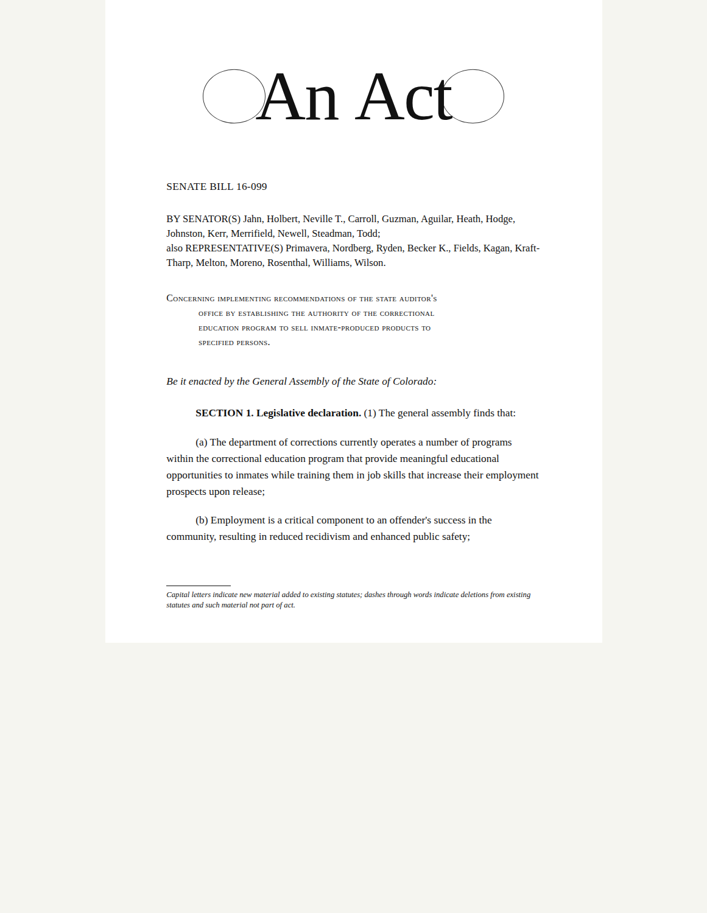An Act
SENATE BILL 16-099
BY SENATOR(S) Jahn, Holbert, Neville T., Carroll, Guzman, Aguilar, Heath, Hodge, Johnston, Kerr, Merrifield, Newell, Steadman, Todd;
also REPRESENTATIVE(S) Primavera, Nordberg, Ryden, Becker K., Fields, Kagan, Kraft-Tharp, Melton, Moreno, Rosenthal, Williams, Wilson.
Concerning implementing recommendations of the state auditor's office by establishing the authority of the correctional education program to sell inmate-produced products to specified persons.
Be it enacted by the General Assembly of the State of Colorado:
SECTION 1. Legislative declaration. (1) The general assembly finds that:
(a) The department of corrections currently operates a number of programs within the correctional education program that provide meaningful educational opportunities to inmates while training them in job skills that increase their employment prospects upon release;
(b) Employment is a critical component to an offender's success in the community, resulting in reduced recidivism and enhanced public safety;
Capital letters indicate new material added to existing statutes; dashes through words indicate deletions from existing statutes and such material not part of act.